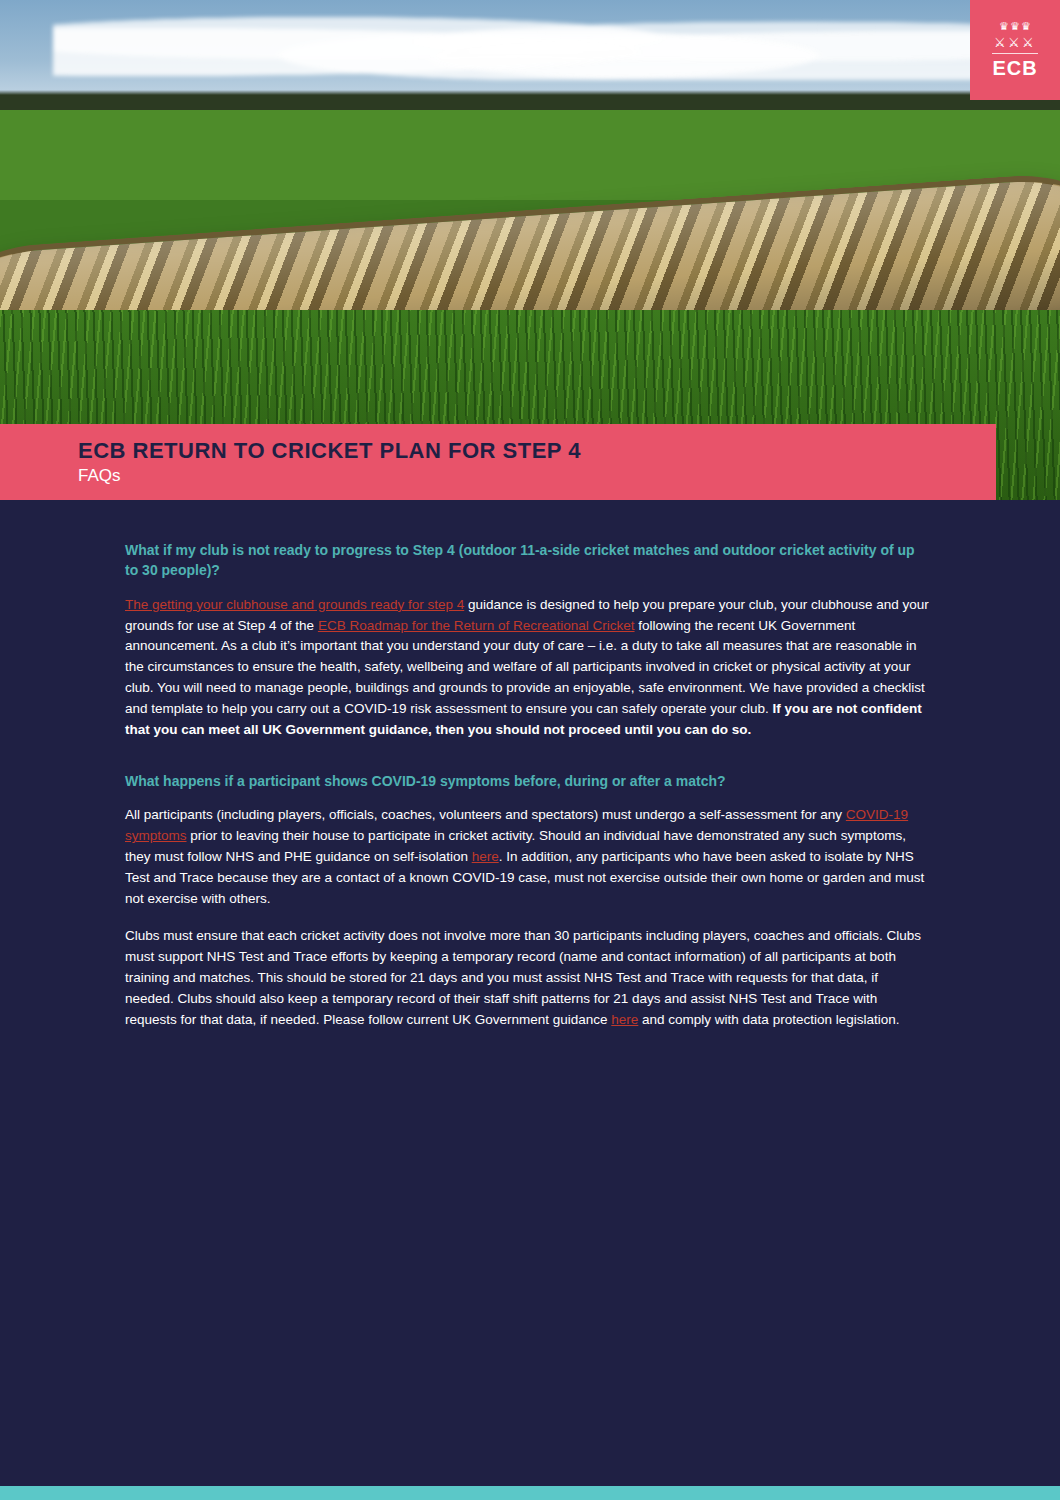♛♛♛ ⚔⚔⚔ ECB
ECB Return to Cricket Plan for Step 4
FAQs
What if my club is not ready to progress to Step 4 (outdoor 11-a-side cricket matches and outdoor cricket activity of up to 30 people)?
The getting your clubhouse and grounds ready for step 4 guidance is designed to help you prepare your club, your clubhouse and your grounds for use at Step 4 of the ECB Roadmap for the Return of Recreational Cricket following the recent UK Government announcement. As a club it’s important that you understand your duty of care – i.e. a duty to take all measures that are reasonable in the circumstances to ensure the health, safety, wellbeing and welfare of all participants involved in cricket or physical activity at your club. You will need to manage people, buildings and grounds to provide an enjoyable, safe environment. We have provided a checklist and template to help you carry out a COVID-19 risk assessment to ensure you can safely operate your club. If you are not confident that you can meet all UK Government guidance, then you should not proceed until you can do so.
What happens if a participant shows COVID-19 symptoms before, during or after a match?
All participants (including players, officials, coaches, volunteers and spectators) must undergo a self-assessment for any COVID-19 symptoms prior to leaving their house to participate in cricket activity. Should an individual have demonstrated any such symptoms, they must follow NHS and PHE guidance on self-isolation here. In addition, any participants who have been asked to isolate by NHS Test and Trace because they are a contact of a known COVID-19 case, must not exercise outside their own home or garden and must not exercise with others.
Clubs must ensure that each cricket activity does not involve more than 30 participants including players, coaches and officials. Clubs must support NHS Test and Trace efforts by keeping a temporary record (name and contact information) of all participants at both training and matches. This should be stored for 21 days and you must assist NHS Test and Trace with requests for that data, if needed. Clubs should also keep a temporary record of their staff shift patterns for 21 days and assist NHS Test and Trace with requests for that data, if needed. Please follow current UK Government guidance here and comply with data protection legislation.